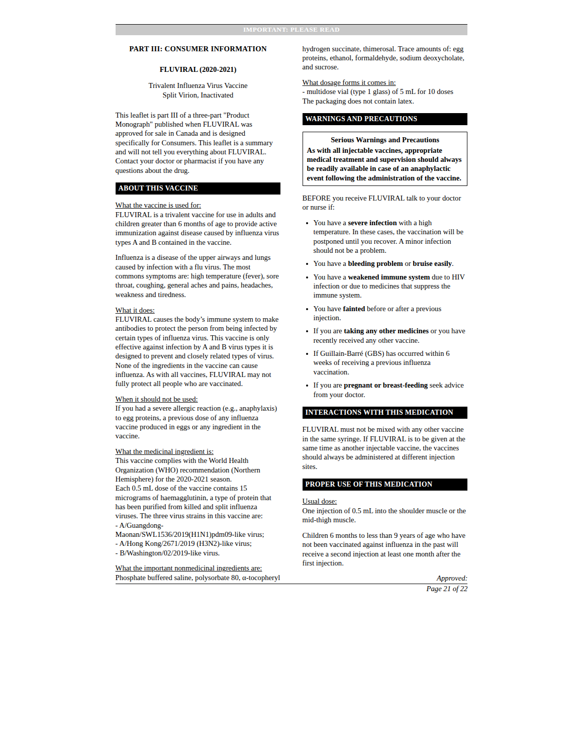IMPORTANT: PLEASE READ
PART III: CONSUMER INFORMATION
FLUVIRAL (2020-2021)
Trivalent Influenza Virus Vaccine
Split Virion, Inactivated
This leaflet is part III of a three-part "Product Monograph" published when FLUVIRAL was approved for sale in Canada and is designed specifically for Consumers. This leaflet is a summary and will not tell you everything about FLUVIRAL. Contact your doctor or pharmacist if you have any questions about the drug.
ABOUT THIS VACCINE
What the vaccine is used for:
FLUVIRAL is a trivalent vaccine for use in adults and children greater than 6 months of age to provide active immunization against disease caused by influenza virus types A and B contained in the vaccine.
Influenza is a disease of the upper airways and lungs caused by infection with a flu virus. The most commons symptoms are: high temperature (fever), sore throat, coughing, general aches and pains, headaches, weakness and tiredness.
What it does:
FLUVIRAL causes the body’s immune system to make antibodies to protect the person from being infected by certain types of influenza virus. This vaccine is only effective against infection by A and B virus types it is designed to prevent and closely related types of virus. None of the ingredients in the vaccine can cause influenza. As with all vaccines, FLUVIRAL may not fully protect all people who are vaccinated.
When it should not be used:
If you had a severe allergic reaction (e.g., anaphylaxis) to egg proteins, a previous dose of any influenza vaccine produced in eggs or any ingredient in the vaccine.
What the medicinal ingredient is:
This vaccine complies with the World Health Organization (WHO) recommendation (Northern Hemisphere) for the 2020-2021 season.
Each 0.5 mL dose of the vaccine contains 15 micrograms of haemagglutinin, a type of protein that has been purified from killed and split influenza viruses. The three virus strains in this vaccine are:
- A/Guangdong-Maonan/SWL1536/2019(H1N1)pdm09-like virus;
- A/Hong Kong/2671/2019 (H3N2)-like virus;
- B/Washington/02/2019-like virus.
What the important nonmedicinal ingredients are:
Phosphate buffered saline, polysorbate 80, α-tocopheryl
hydrogen succinate, thimerosal. Trace amounts of: egg proteins, ethanol, formaldehyde, sodium deoxycholate, and sucrose.
What dosage forms it comes in:
- multidose vial (type 1 glass) of 5 mL for 10 doses
The packaging does not contain latex.
WARNINGS AND PRECAUTIONS
Serious Warnings and Precautions
As with all injectable vaccines, appropriate medical treatment and supervision should always be readily available in case of an anaphylactic event following the administration of the vaccine.
BEFORE you receive FLUVIRAL talk to your doctor or nurse if:
You have a severe infection with a high temperature. In these cases, the vaccination will be postponed until you recover. A minor infection should not be a problem.
You have a bleeding problem or bruise easily.
You have a weakened immune system due to HIV infection or due to medicines that suppress the immune system.
You have fainted before or after a previous injection.
If you are taking any other medicines or you have recently received any other vaccine.
If Guillain-Barré (GBS) has occurred within 6 weeks of receiving a previous influenza vaccination.
If you are pregnant or breast-feeding seek advice from your doctor.
INTERACTIONS WITH THIS MEDICATION
FLUVIRAL must not be mixed with any other vaccine in the same syringe. If FLUVIRAL is to be given at the same time as another injectable vaccine, the vaccines should always be administered at different injection sites.
PROPER USE OF THIS MEDICATION
Usual dose:
One injection of 0.5 mL into the shoulder muscle or the mid-thigh muscle.
Children 6 months to less than 9 years of age who have not been vaccinated against influenza in the past will receive a second injection at least one month after the first injection.
Approved:
Page 21 of 22